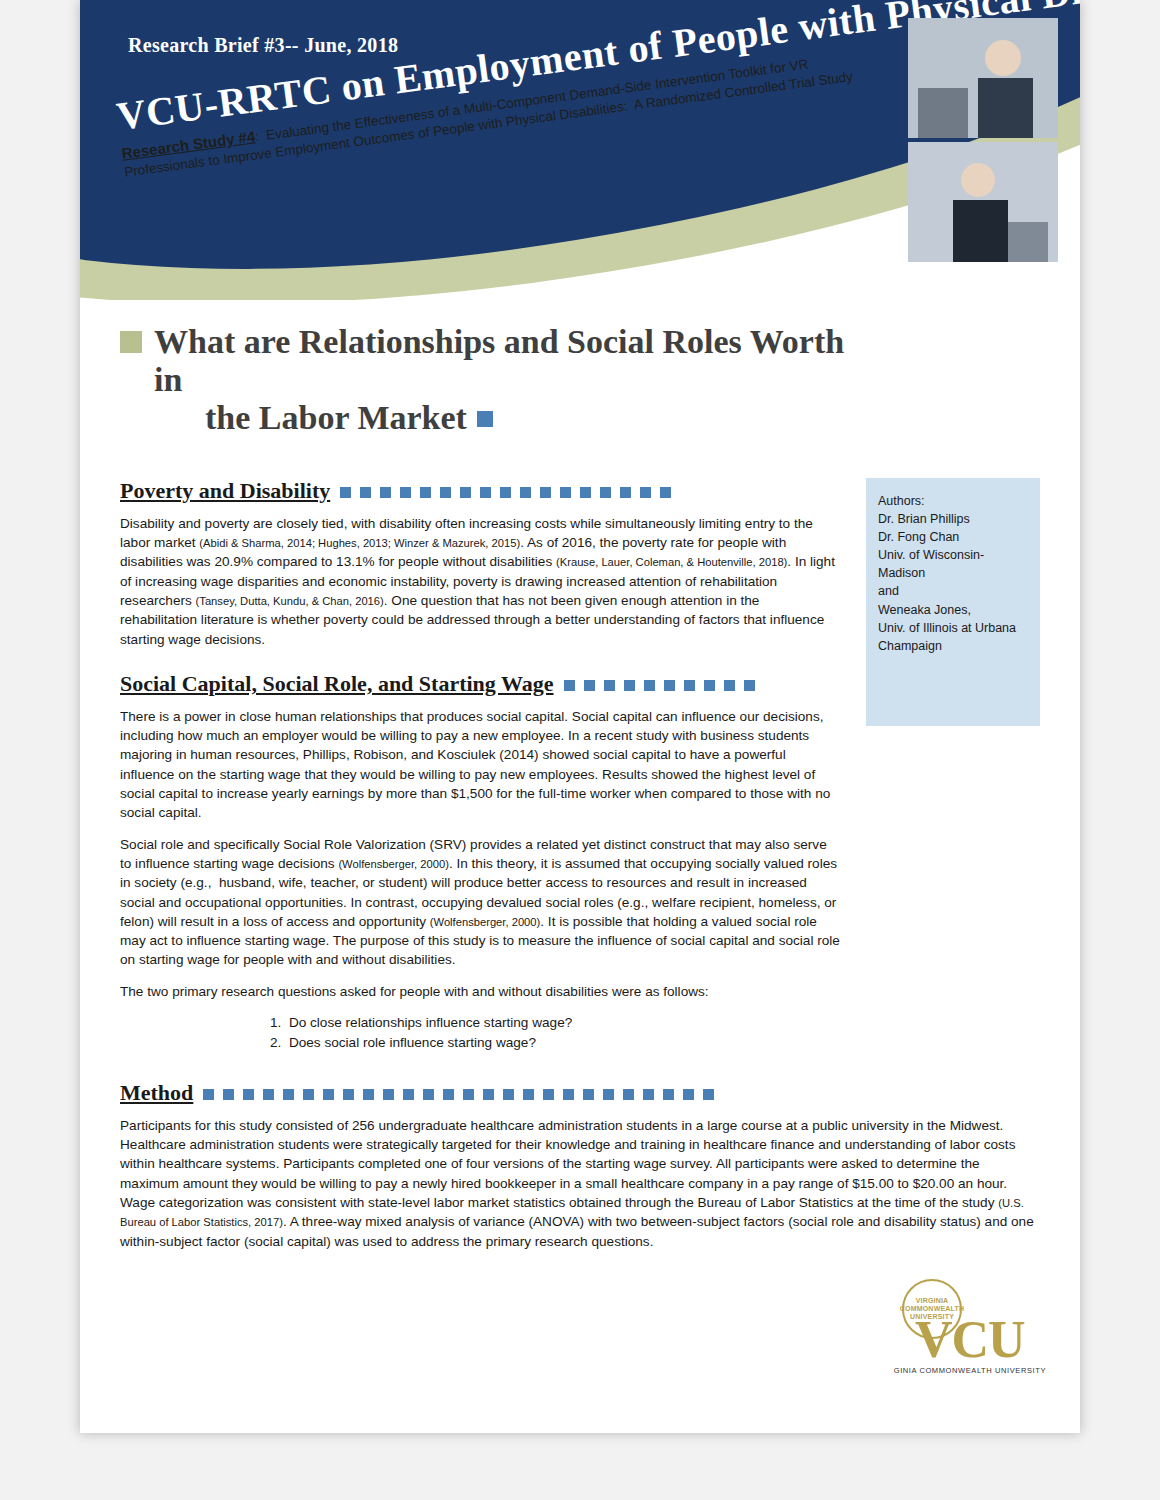Research Brief #3-- June, 2018
VCU-RRTC on Employment of People with Physical Disabilities
Research Study #4: Evaluating the Effectiveness of a Multi-Component Demand-Side Intervention Toolkit for VR Professionals to Improve Employment Outcomes of People with Physical Disabilities: A Randomized Controlled Trial Study
What are Relationships and Social Roles Worth in
the Labor Market
Poverty and Disability
Disability and poverty are closely tied, with disability often increasing costs while simultaneously limiting entry to the labor market (Abidi & Sharma, 2014; Hughes, 2013; Winzer & Mazurek, 2015). As of 2016, the poverty rate for people with disabilities was 20.9% compared to 13.1% for people without disabilities (Krause, Lauer, Coleman, & Houtenville, 2018). In light of increasing wage disparities and economic instability, poverty is drawing increased attention of rehabilitation researchers (Tansey, Dutta, Kundu, & Chan, 2016). One question that has not been given enough attention in the rehabilitation literature is whether poverty could be addressed through a better understanding of factors that influence starting wage decisions.
Social Capital, Social Role, and Starting Wage
There is a power in close human relationships that produces social capital. Social capital can influence our decisions, including how much an employer would be willing to pay a new employee. In a recent study with business students majoring in human resources, Phillips, Robison, and Kosciulek (2014) showed social capital to have a powerful influence on the starting wage that they would be willing to pay new employees. Results showed the highest level of social capital to increase yearly earnings by more than $1,500 for the full-time worker when compared to those with no social capital.
Social role and specifically Social Role Valorization (SRV) provides a related yet distinct construct that may also serve to influence starting wage decisions (Wolfensberger, 2000). In this theory, it is assumed that occupying socially valued roles in society (e.g., husband, wife, teacher, or student) will produce better access to resources and result in increased social and occupational opportunities. In contrast, occupying devalued social roles (e.g., welfare recipient, homeless, or felon) will result in a loss of access and opportunity (Wolfensberger, 2000). It is possible that holding a valued social role may act to influence starting wage. The purpose of this study is to measure the influence of social capital and social role on starting wage for people with and without disabilities.
The two primary research questions asked for people with and without disabilities were as follows:
1. Do close relationships influence starting wage?
2. Does social role influence starting wage?
Authors:
Dr. Brian Phillips
Dr. Fong Chan
Univ. of Wisconsin-Madison
and
Weneaka Jones,
Univ. of Illinois at Urbana Champaign
Method
Participants for this study consisted of 256 undergraduate healthcare administration students in a large course at a public university in the Midwest. Healthcare administration students were strategically targeted for their knowledge and training in healthcare finance and understanding of labor costs within healthcare systems. Participants completed one of four versions of the starting wage survey. All participants were asked to determine the maximum amount they would be willing to pay a newly hired bookkeeper in a small healthcare company in a pay range of $15.00 to $20.00 an hour. Wage categorization was consistent with state-level labor market statistics obtained through the Bureau of Labor Statistics at the time of the study (U.S. Bureau of Labor Statistics, 2017). A three-way mixed analysis of variance (ANOVA) with two between-subject factors (social role and disability status) and one within-subject factor (social capital) was used to address the primary research questions.
VIRGINIA
COMMONWEALTH
UNIVERSITY
VCU
GINIA COMMONWEALTH UNIVERSITY